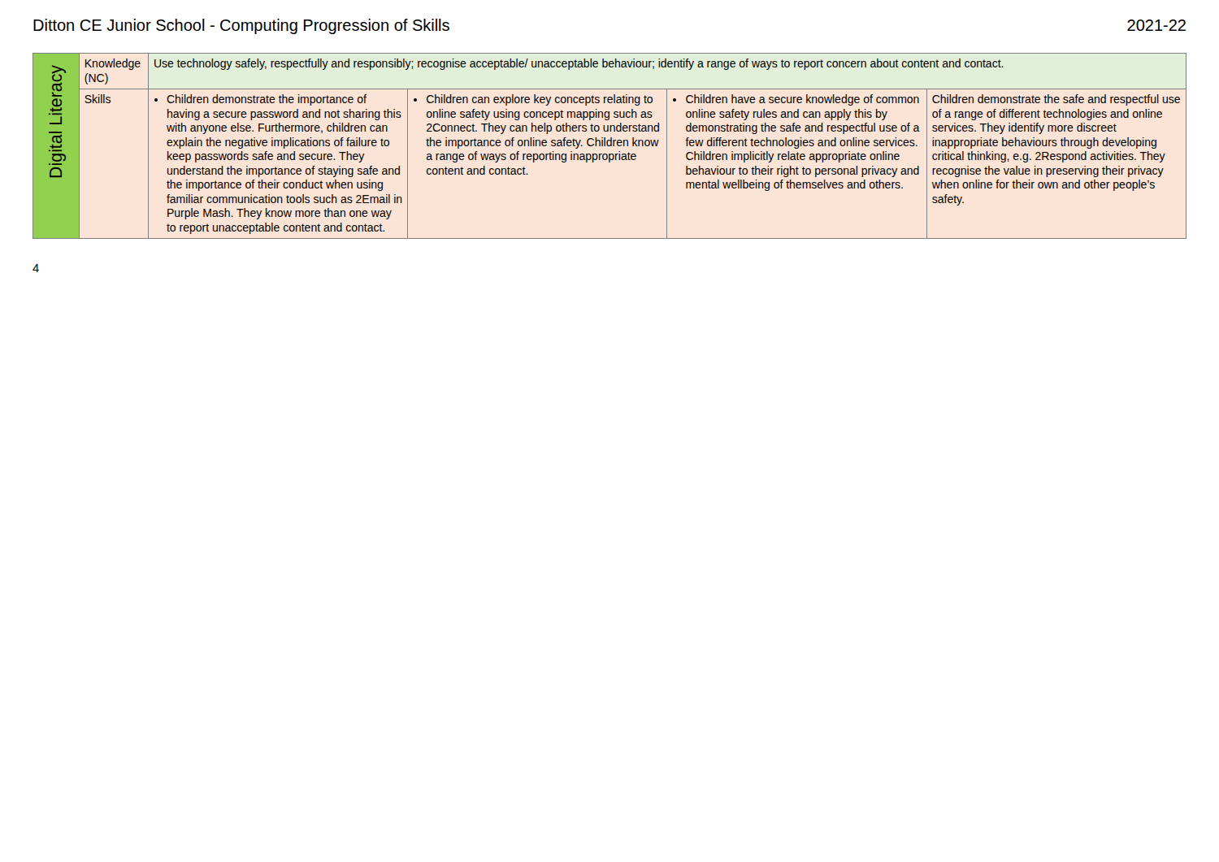Ditton CE Junior School - Computing Progression of Skills
2021-22
| Digital Literacy | Knowledge (NC) | Use technology safely, respectfully and responsibly; recognise acceptable/ unacceptable behaviour; identify a range of ways to report concern about content and contact. |
| Skills | Children demonstrate the importance of having a secure password and not sharing this with anyone else. Furthermore, children can explain the negative implications of failure to keep passwords safe and secure. They understand the importance of staying safe and the importance of their conduct when using familiar communication tools such as 2Email in Purple Mash. They know more than one way to report unacceptable content and contact. | Children can explore key concepts relating to online safety using concept mapping such as 2Connect. They can help others to understand the importance of online safety. Children know a range of ways of reporting inappropriate content and contact. | Children have a secure knowledge of common online safety rules and can apply this by demonstrating the safe and respectful use of a few different technologies and online services. Children implicitly relate appropriate online behaviour to their right to personal privacy and mental wellbeing of themselves and others. | Children demonstrate the safe and respectful use of a range of different technologies and online services. They identify more discreet inappropriate behaviours through developing critical thinking, e.g. 2Respond activities. They recognise the value in preserving their privacy when online for their own and other people’s safety. |
4